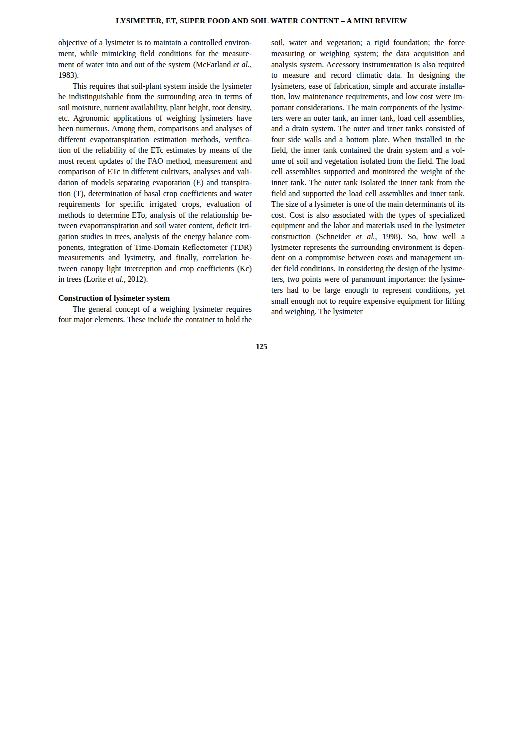LYSIMETER, ET, SUPER FOOD AND SOIL WATER CONTENT – A MINI REVIEW
objective of a lysimeter is to maintain a controlled environment, while mimicking field conditions for the measurement of water into and out of the system (McFarland et al., 1983).
This requires that soil-plant system inside the lysimeter be indistinguishable from the surrounding area in terms of soil moisture, nutrient availability, plant height, root density, etc. Agronomic applications of weighing lysimeters have been numerous. Among them, comparisons and analyses of different evapotranspiration estimation methods, verification of the reliability of the ETc estimates by means of the most recent updates of the FAO method, measurement and comparison of ETc in different cultivars, analyses and validation of models separating evaporation (E) and transpiration (T), determination of basal crop coefficients and water requirements for specific irrigated crops, evaluation of methods to determine ETo, analysis of the relationship between evapotranspiration and soil water content, deficit irrigation studies in trees, analysis of the energy balance components, integration of Time-Domain Reflectometer (TDR) measurements and lysimetry, and finally, correlation between canopy light interception and crop coefficients (Kc) in trees (Lorite et al., 2012).
Construction of lysimeter system
The general concept of a weighing lysimeter requires four major elements. These include the container to hold the soil, water and vegetation; a rigid foundation; the force measuring or weighing system; the data acquisition and analysis system. Accessory instrumentation is also required to measure and record climatic data. In designing the lysimeters, ease of fabrication, simple and accurate installation, low maintenance requirements, and low cost were important considerations. The main components of the lysimeters were an outer tank, an inner tank, load cell assemblies, and a drain system. The outer and inner tanks consisted of four side walls and a bottom plate. When installed in the field, the inner tank contained the drain system and a volume of soil and vegetation isolated from the field. The load cell assemblies supported and monitored the weight of the inner tank. The outer tank isolated the inner tank from the field and supported the load cell assemblies and inner tank. The size of a lysimeter is one of the main determinants of its cost. Cost is also associated with the types of specialized equipment and the labor and materials used in the lysimeter construction (Schneider et al., 1998). So, how well a lysimeter represents the surrounding environment is dependent on a compromise between costs and management under field conditions. In considering the design of the lysimeters, two points were of paramount importance: the lysimeters had to be large enough to represent conditions, yet small enough not to require expensive equipment for lifting and weighing. The lysimeter
125